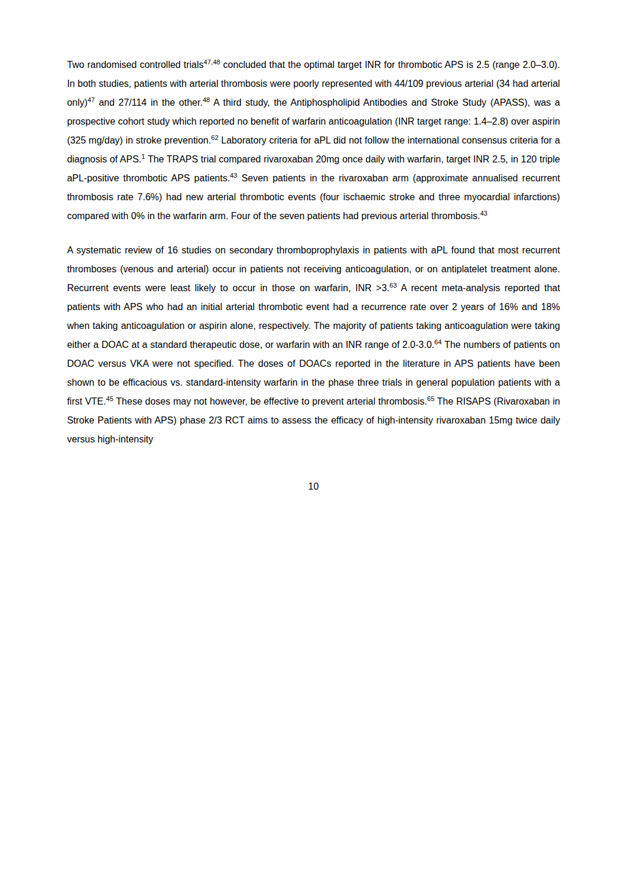Two randomised controlled trials47,48 concluded that the optimal target INR for thrombotic APS is 2.5 (range 2.0–3.0). In both studies, patients with arterial thrombosis were poorly represented with 44/109 previous arterial (34 had arterial only)47 and 27/114 in the other.48 A third study, the Antiphospholipid Antibodies and Stroke Study (APASS), was a prospective cohort study which reported no benefit of warfarin anticoagulation (INR target range: 1.4–2.8) over aspirin (325 mg/day) in stroke prevention.62 Laboratory criteria for aPL did not follow the international consensus criteria for a diagnosis of APS.1 The TRAPS trial compared rivaroxaban 20mg once daily with warfarin, target INR 2.5, in 120 triple aPL-positive thrombotic APS patients.43 Seven patients in the rivaroxaban arm (approximate annualised recurrent thrombosis rate 7.6%) had new arterial thrombotic events (four ischaemic stroke and three myocardial infarctions) compared with 0% in the warfarin arm. Four of the seven patients had previous arterial thrombosis.43
A systematic review of 16 studies on secondary thromboprophylaxis in patients with aPL found that most recurrent thromboses (venous and arterial) occur in patients not receiving anticoagulation, or on antiplatelet treatment alone. Recurrent events were least likely to occur in those on warfarin, INR >3.63 A recent meta-analysis reported that patients with APS who had an initial arterial thrombotic event had a recurrence rate over 2 years of 16% and 18% when taking anticoagulation or aspirin alone, respectively. The majority of patients taking anticoagulation were taking either a DOAC at a standard therapeutic dose, or warfarin with an INR range of 2.0-3.0.64 The numbers of patients on DOAC versus VKA were not specified. The doses of DOACs reported in the literature in APS patients have been shown to be efficacious vs. standard-intensity warfarin in the phase three trials in general population patients with a first VTE.45 These doses may not however, be effective to prevent arterial thrombosis.65 The RISAPS (Rivaroxaban in Stroke Patients with APS) phase 2/3 RCT aims to assess the efficacy of high-intensity rivaroxaban 15mg twice daily versus high-intensity
10